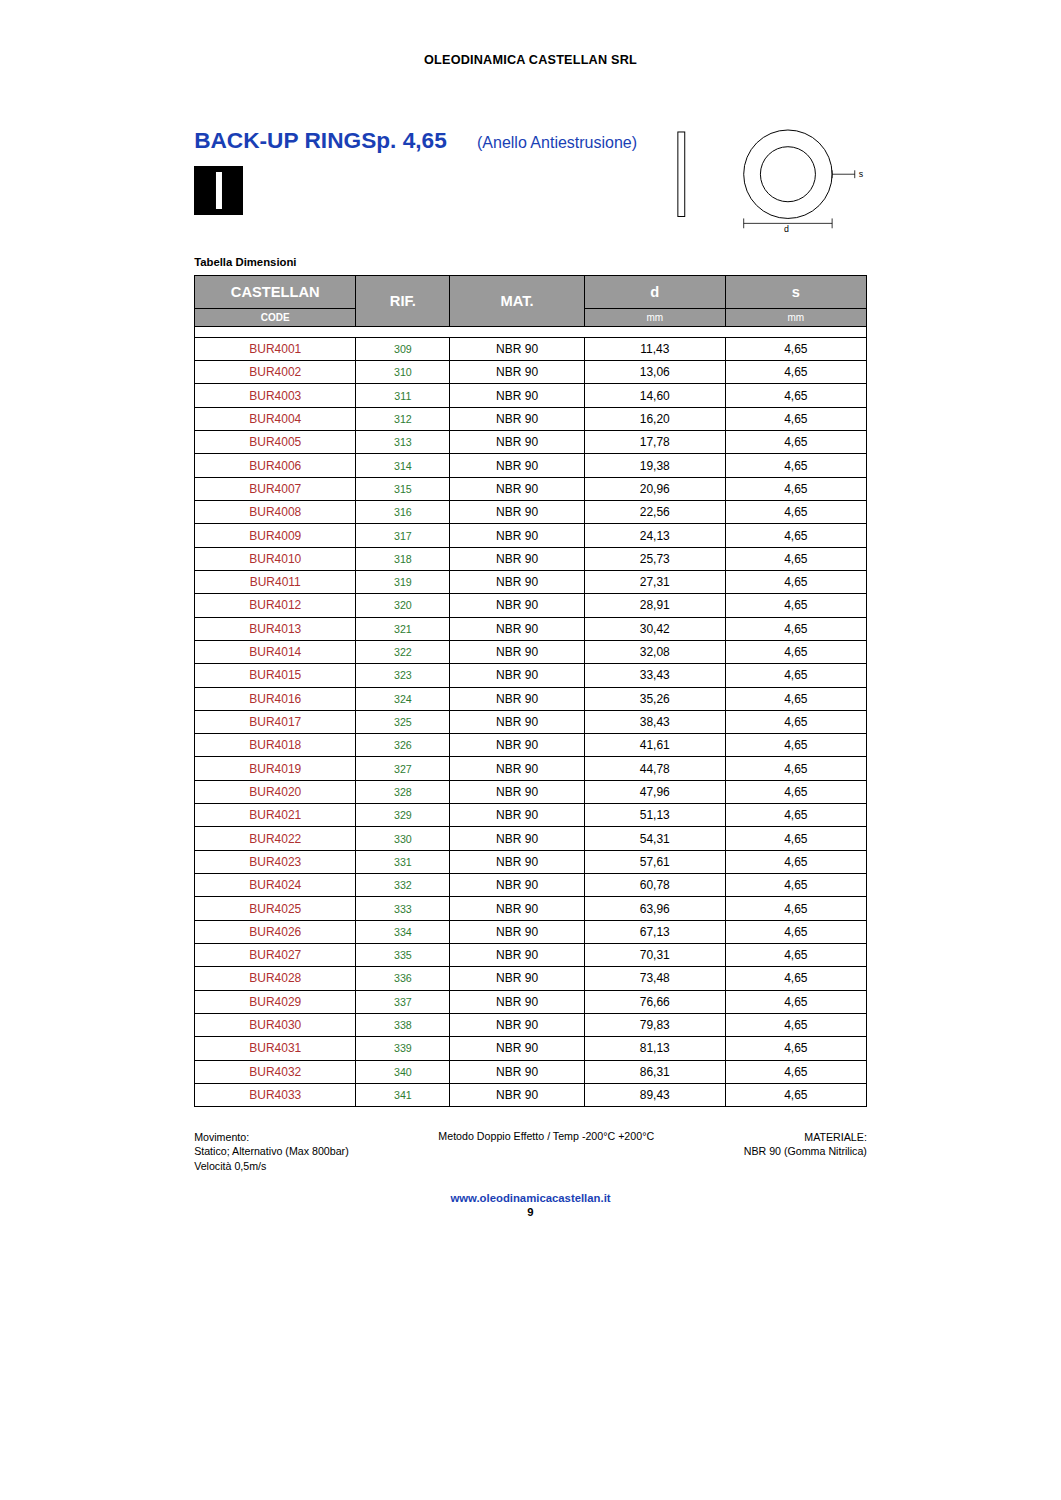OLEODINAMICA CASTELLAN SRL
BACK-UP RING
Sp. 4,65
(Anello Antiestrusione)
s d
Tabella Dimensioni
| CASTELLAN | RIF. | MAT. | d | s |
| --- | --- | --- | --- | --- |
| CODE | mm | mm |
| BUR4001 | 309 | NBR 90 | 11,43 | 4,65 |
| BUR4002 | 310 | NBR 90 | 13,06 | 4,65 |
| BUR4003 | 311 | NBR 90 | 14,60 | 4,65 |
| BUR4004 | 312 | NBR 90 | 16,20 | 4,65 |
| BUR4005 | 313 | NBR 90 | 17,78 | 4,65 |
| BUR4006 | 314 | NBR 90 | 19,38 | 4,65 |
| BUR4007 | 315 | NBR 90 | 20,96 | 4,65 |
| BUR4008 | 316 | NBR 90 | 22,56 | 4,65 |
| BUR4009 | 317 | NBR 90 | 24,13 | 4,65 |
| BUR4010 | 318 | NBR 90 | 25,73 | 4,65 |
| BUR4011 | 319 | NBR 90 | 27,31 | 4,65 |
| BUR4012 | 320 | NBR 90 | 28,91 | 4,65 |
| BUR4013 | 321 | NBR 90 | 30,42 | 4,65 |
| BUR4014 | 322 | NBR 90 | 32,08 | 4,65 |
| BUR4015 | 323 | NBR 90 | 33,43 | 4,65 |
| BUR4016 | 324 | NBR 90 | 35,26 | 4,65 |
| BUR4017 | 325 | NBR 90 | 38,43 | 4,65 |
| BUR4018 | 326 | NBR 90 | 41,61 | 4,65 |
| BUR4019 | 327 | NBR 90 | 44,78 | 4,65 |
| BUR4020 | 328 | NBR 90 | 47,96 | 4,65 |
| BUR4021 | 329 | NBR 90 | 51,13 | 4,65 |
| BUR4022 | 330 | NBR 90 | 54,31 | 4,65 |
| BUR4023 | 331 | NBR 90 | 57,61 | 4,65 |
| BUR4024 | 332 | NBR 90 | 60,78 | 4,65 |
| BUR4025 | 333 | NBR 90 | 63,96 | 4,65 |
| BUR4026 | 334 | NBR 90 | 67,13 | 4,65 |
| BUR4027 | 335 | NBR 90 | 70,31 | 4,65 |
| BUR4028 | 336 | NBR 90 | 73,48 | 4,65 |
| BUR4029 | 337 | NBR 90 | 76,66 | 4,65 |
| BUR4030 | 338 | NBR 90 | 79,83 | 4,65 |
| BUR4031 | 339 | NBR 90 | 81,13 | 4,65 |
| BUR4032 | 340 | NBR 90 | 86,31 | 4,65 |
| BUR4033 | 341 | NBR 90 | 89,43 | 4,65 |
Movimento:
Statico; Alternativo (Max 800bar)
Velocità 0,5m/s
Metodo Doppio Effetto / Temp -200°C +200°C
MATERIALE:
NBR 90 (Gomma Nitrilica)
www.oleodinamicacastellan.it 9